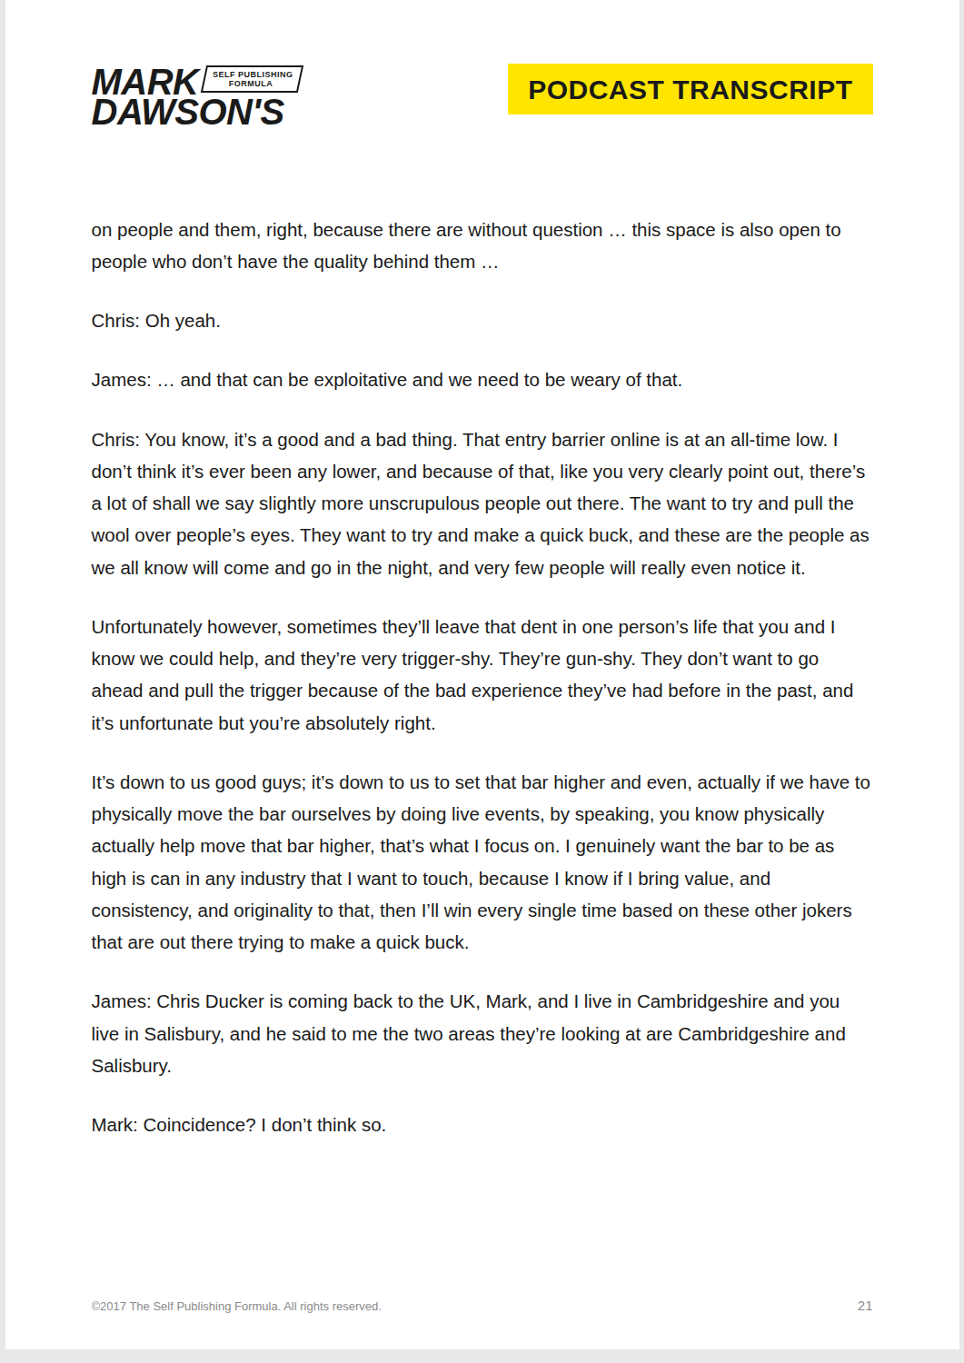MarkSelf Publishing Formula Dawson's
Podcast Transcript
on people and them, right, because there are without question … this space is also open to people who don’t have the quality behind them …
Chris: Oh yeah.
James: … and that can be exploitative and we need to be weary of that.
Chris: You know, it’s a good and a bad thing. That entry barrier online is at an all-time low. I don’t think it’s ever been any lower, and because of that, like you very clearly point out, there’s a lot of shall we say slightly more unscrupulous people out there. The want to try and pull the wool over people’s eyes. They want to try and make a quick buck, and these are the people as we all know will come and go in the night, and very few people will really even notice it.
Unfortunately however, sometimes they’ll leave that dent in one person’s life that you and I know we could help, and they’re very trigger-shy. They’re gun-shy. They don’t want to go ahead and pull the trigger because of the bad experience they’ve had before in the past, and it’s unfortunate but you’re absolutely right.
It’s down to us good guys; it’s down to us to set that bar higher and even, actually if we have to physically move the bar ourselves by doing live events, by speaking, you know physically actually help move that bar higher, that’s what I focus on. I genuinely want the bar to be as high is can in any industry that I want to touch, because I know if I bring value, and consistency, and originality to that, then I’ll win every single time based on these other jokers that are out there trying to make a quick buck.
James: Chris Ducker is coming back to the UK, Mark, and I live in Cambridgeshire and you live in Salisbury, and he said to me the two areas they’re looking at are Cambridgeshire and Salisbury.
Mark: Coincidence? I don’t think so.
©2017 The Self Publishing Formula. All rights reserved.
21